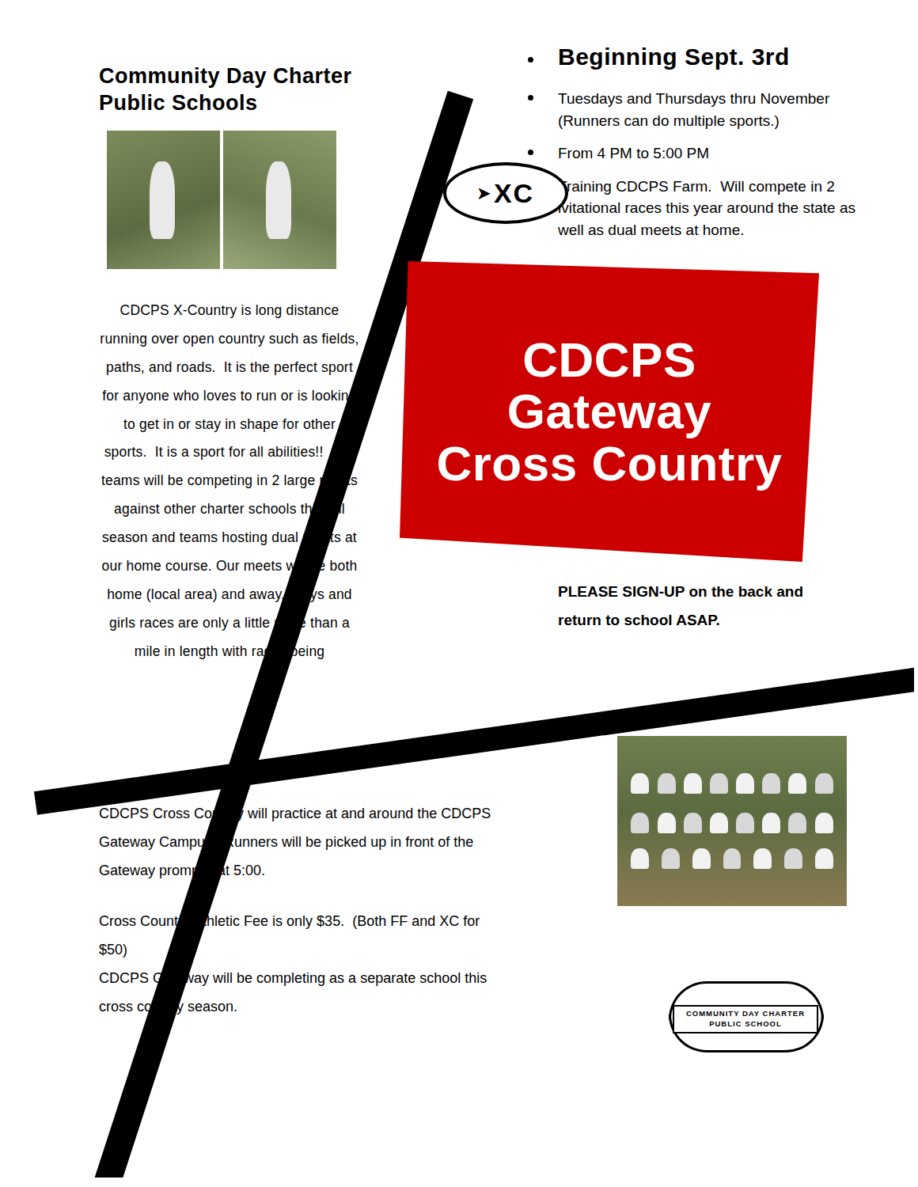Community Day Charter
Public Schools
CDCPS X-Country is long distance running over open country such as fields, paths, and roads. It is the perfect sport for anyone who loves to run or is looking to get in or stay in shape for other sports. It is a sport for all abilities!! Our teams will be competing in 2 large meets against other charter schools this fall season and teams hosting dual meets at our home course. Our meets will be both home (local area) and away. Boys and girls races are only a little more than a mile in length with races being
Beginning Sept. 3rd
Tuesdays and Thursdays thru November (Runners can do multiple sports.)
From 4 PM to 5:00 PM
Training CDCPS Farm. Will compete in 2 ivitational races this year around the state as well as dual meets at home.
➤XC
CDCPS Gateway
Cross Country
PLEASE SIGN-UP on the back and return to school ASAP.
CDCPS Cross Country will practice at and around the CDCPS Gateway Campus. Runners will be picked up in front of the Gateway promptly at 5:00.
Cross Country Athletic Fee is only $35. (Both FF and XC for $50)
CDCPS Gateway will be completing as a separate school this cross country season.
Community Day Charter
Public School